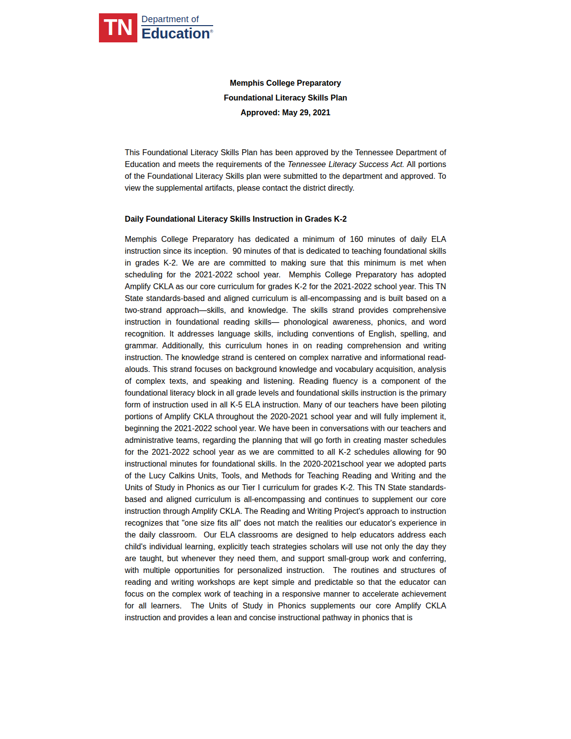| TN | Department of Education ® |
Memphis College Preparatory
Foundational Literacy Skills Plan
Approved: May 29, 2021
This Foundational Literacy Skills Plan has been approved by the Tennessee Department of Education and meets the requirements of the Tennessee Literacy Success Act. All portions of the Foundational Literacy Skills plan were submitted to the department and approved. To view the supplemental artifacts, please contact the district directly.
Daily Foundational Literacy Skills Instruction in Grades K-2
Memphis College Preparatory has dedicated a minimum of 160 minutes of daily ELA instruction since its inception. 90 minutes of that is dedicated to teaching foundational skills in grades K-2. We are are committed to making sure that this minimum is met when scheduling for the 2021-2022 school year. Memphis College Preparatory has adopted Amplify CKLA as our core curriculum for grades K-2 for the 2021-2022 school year. This TN State standards-based and aligned curriculum is all-encompassing and is built based on a two-strand approach—skills, and knowledge. The skills strand provides comprehensive instruction in foundational reading skills— phonological awareness, phonics, and word recognition. It addresses language skills, including conventions of English, spelling, and grammar. Additionally, this curriculum hones in on reading comprehension and writing instruction. The knowledge strand is centered on complex narrative and informational read-alouds. This strand focuses on background knowledge and vocabulary acquisition, analysis of complex texts, and speaking and listening. Reading fluency is a component of the foundational literacy block in all grade levels and foundational skills instruction is the primary form of instruction used in all K-5 ELA instruction. Many of our teachers have been piloting portions of Amplify CKLA throughout the 2020-2021 school year and will fully implement it, beginning the 2021-2022 school year. We have been in conversations with our teachers and administrative teams, regarding the planning that will go forth in creating master schedules for the 2021-2022 school year as we are committed to all K-2 schedules allowing for 90 instructional minutes for foundational skills. In the 2020-2021school year we adopted parts of the Lucy Calkins Units, Tools, and Methods for Teaching Reading and Writing and the Units of Study in Phonics as our Tier I curriculum for grades K-2. This TN State standards-based and aligned curriculum is all-encompassing and continues to supplement our core instruction through Amplify CKLA. The Reading and Writing Project's approach to instruction recognizes that "one size fits all" does not match the realities our educator's experience in the daily classroom. Our ELA classrooms are designed to help educators address each child's individual learning, explicitly teach strategies scholars will use not only the day they are taught, but whenever they need them, and support small-group work and conferring, with multiple opportunities for personalized instruction. The routines and structures of reading and writing workshops are kept simple and predictable so that the educator can focus on the complex work of teaching in a responsive manner to accelerate achievement for all learners. The Units of Study in Phonics supplements our core Amplify CKLA instruction and provides a lean and concise instructional pathway in phonics that is